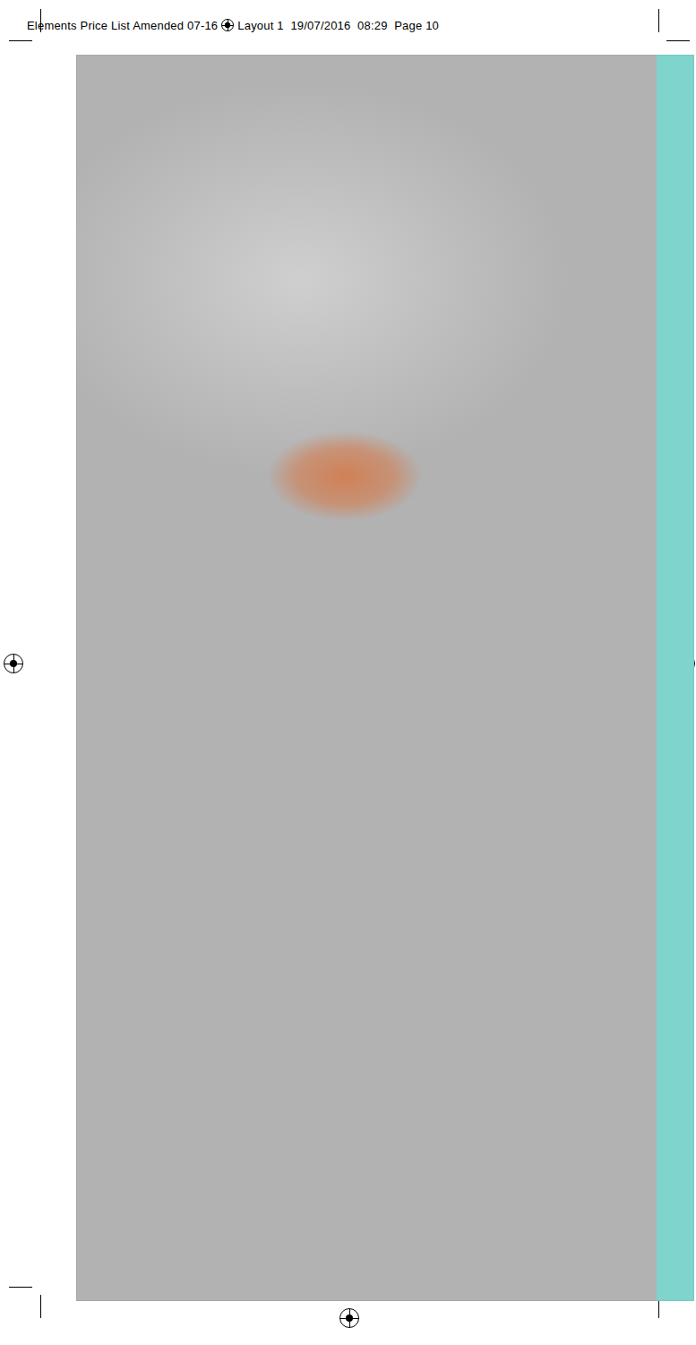Elements Price List Amended 07-16 Layout 1 19/07/2016 08:29 Page 10
Facial treatment photograph occupying the full page; no text appears within the image.